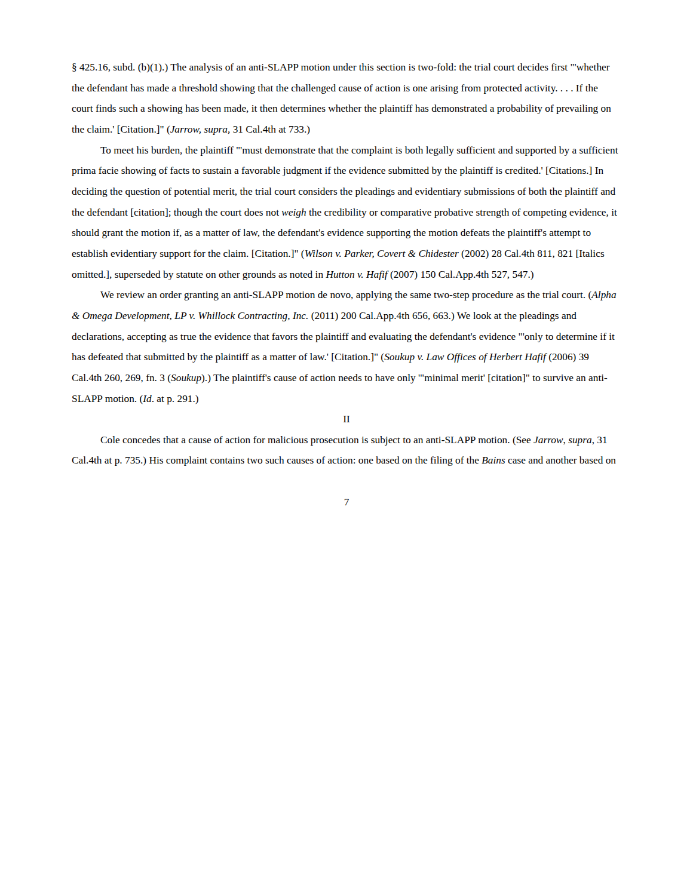§ 425.16, subd. (b)(1).) The analysis of an anti-SLAPP motion under this section is two-fold: the trial court decides first "'whether the defendant has made a threshold showing that the challenged cause of action is one arising from protected activity. . . . If the court finds such a showing has been made, it then determines whether the plaintiff has demonstrated a probability of prevailing on the claim.' [Citation.]" (Jarrow, supra, 31 Cal.4th at 733.)
To meet his burden, the plaintiff "'must demonstrate that the complaint is both legally sufficient and supported by a sufficient prima facie showing of facts to sustain a favorable judgment if the evidence submitted by the plaintiff is credited.' [Citations.] In deciding the question of potential merit, the trial court considers the pleadings and evidentiary submissions of both the plaintiff and the defendant [citation]; though the court does not weigh the credibility or comparative probative strength of competing evidence, it should grant the motion if, as a matter of law, the defendant's evidence supporting the motion defeats the plaintiff's attempt to establish evidentiary support for the claim. [Citation.]" (Wilson v. Parker, Covert & Chidester (2002) 28 Cal.4th 811, 821 [Italics omitted.], superseded by statute on other grounds as noted in Hutton v. Hafif (2007) 150 Cal.App.4th 527, 547.)
We review an order granting an anti-SLAPP motion de novo, applying the same two-step procedure as the trial court. (Alpha & Omega Development, LP v. Whillock Contracting, Inc. (2011) 200 Cal.App.4th 656, 663.) We look at the pleadings and declarations, accepting as true the evidence that favors the plaintiff and evaluating the defendant's evidence "'only to determine if it has defeated that submitted by the plaintiff as a matter of law.' [Citation.]" (Soukup v. Law Offices of Herbert Hafif (2006) 39 Cal.4th 260, 269, fn. 3 (Soukup).) The plaintiff's cause of action needs to have only '"minimal merit' [citation]" to survive an anti-SLAPP motion. (Id. at p. 291.)
II
Cole concedes that a cause of action for malicious prosecution is subject to an anti-SLAPP motion. (See Jarrow, supra, 31 Cal.4th at p. 735.) His complaint contains two such causes of action: one based on the filing of the Bains case and another based on
7